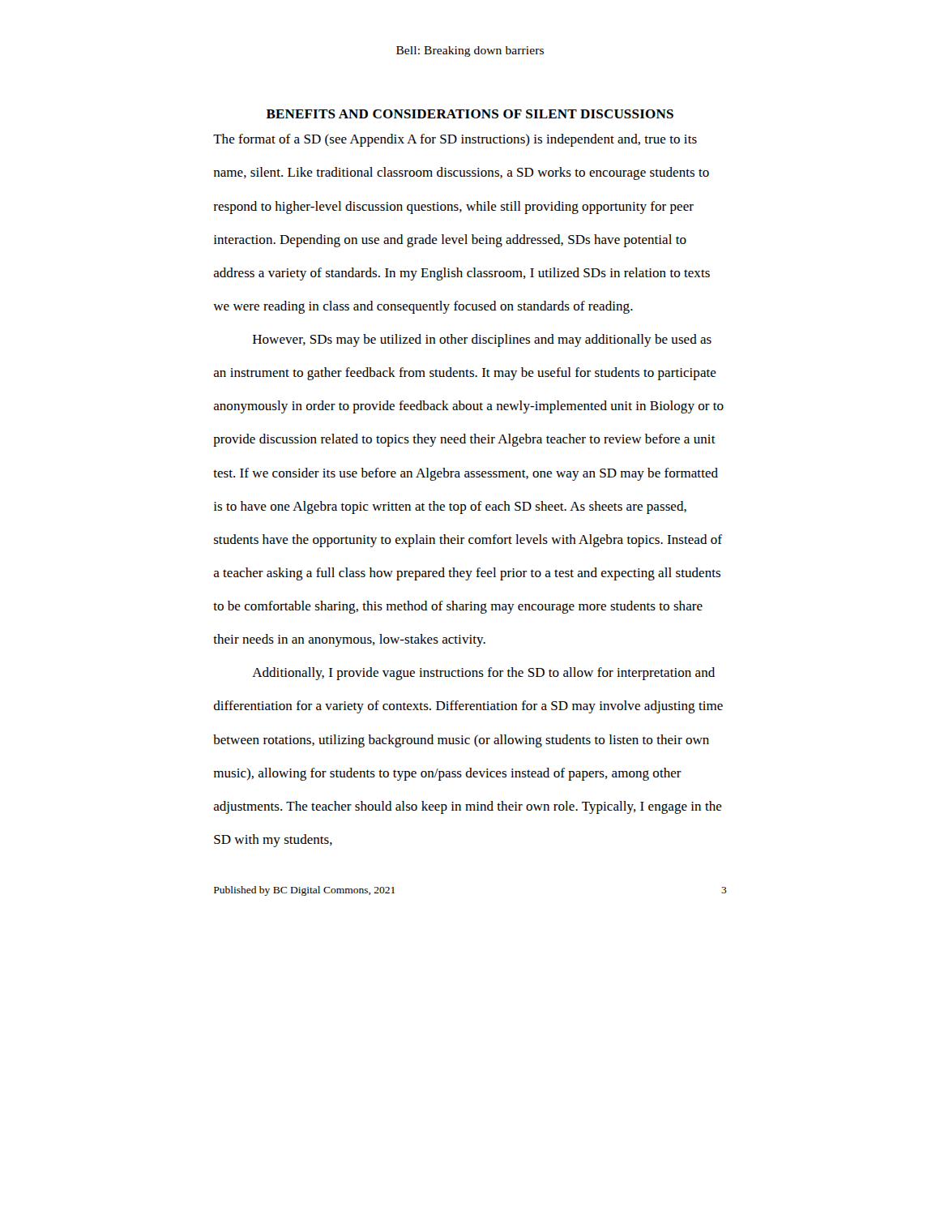Bell: Breaking down barriers
Benefits and Considerations of Silent Discussions
The format of a SD (see Appendix A for SD instructions) is independent and, true to its name, silent. Like traditional classroom discussions, a SD works to encourage students to respond to higher-level discussion questions, while still providing opportunity for peer interaction. Depending on use and grade level being addressed, SDs have potential to address a variety of standards. In my English classroom, I utilized SDs in relation to texts we were reading in class and consequently focused on standards of reading.
However, SDs may be utilized in other disciplines and may additionally be used as an instrument to gather feedback from students. It may be useful for students to participate anonymously in order to provide feedback about a newly-implemented unit in Biology or to provide discussion related to topics they need their Algebra teacher to review before a unit test. If we consider its use before an Algebra assessment, one way an SD may be formatted is to have one Algebra topic written at the top of each SD sheet. As sheets are passed, students have the opportunity to explain their comfort levels with Algebra topics. Instead of a teacher asking a full class how prepared they feel prior to a test and expecting all students to be comfortable sharing, this method of sharing may encourage more students to share their needs in an anonymous, low-stakes activity.
Additionally, I provide vague instructions for the SD to allow for interpretation and differentiation for a variety of contexts. Differentiation for a SD may involve adjusting time between rotations, utilizing background music (or allowing students to listen to their own music), allowing for students to type on/pass devices instead of papers, among other adjustments. The teacher should also keep in mind their own role. Typically, I engage in the SD with my students,
Published by BC Digital Commons, 2021
3